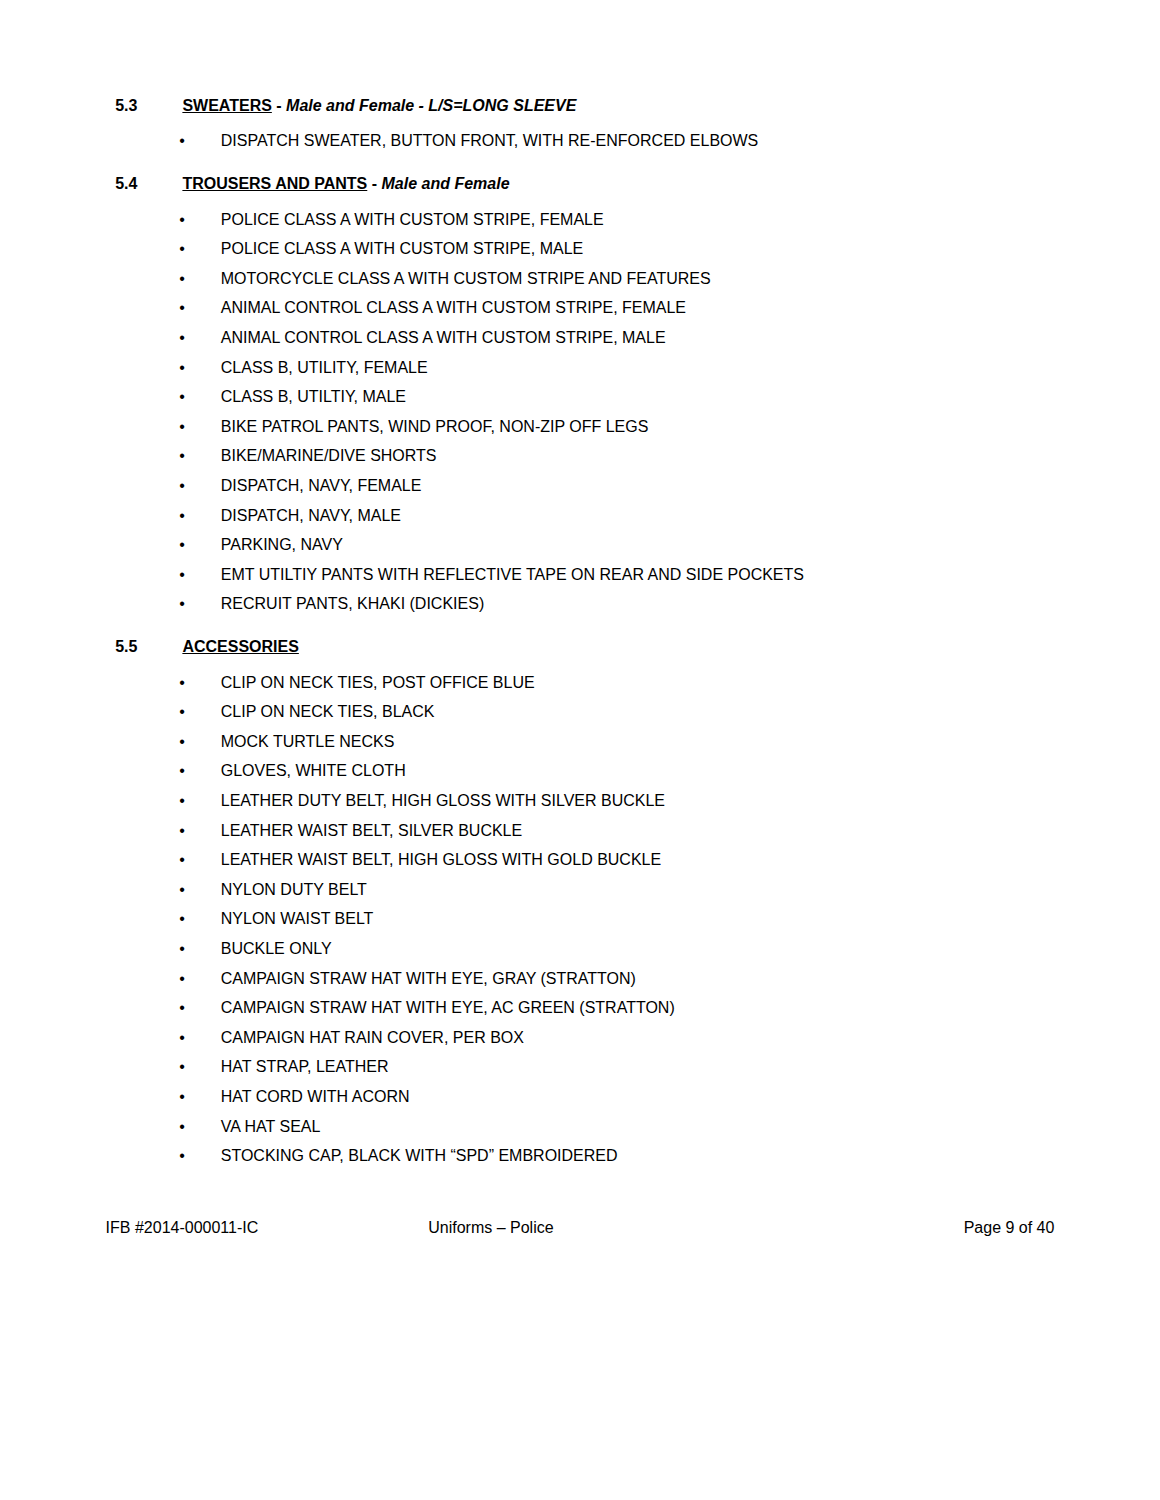5.3 SWEATERS - Male and Female - L/S=LONG SLEEVE
•DISPATCH SWEATER, BUTTON FRONT, WITH RE-ENFORCED ELBOWS
5.4 TROUSERS AND PANTS - Male and Female
•POLICE CLASS A WITH CUSTOM STRIPE, FEMALE
•POLICE CLASS A WITH CUSTOM STRIPE, MALE
•MOTORCYCLE CLASS A WITH CUSTOM STRIPE AND FEATURES
•ANIMAL CONTROL CLASS A WITH CUSTOM STRIPE, FEMALE
•ANIMAL CONTROL CLASS A WITH CUSTOM STRIPE, MALE
•CLASS B, UTILITY, FEMALE
•CLASS B, UTILTIY, MALE
•BIKE PATROL PANTS, WIND PROOF, NON-ZIP OFF LEGS
•BIKE/MARINE/DIVE SHORTS
•DISPATCH, NAVY, FEMALE
•DISPATCH, NAVY, MALE
•PARKING, NAVY
•EMT UTILTIY PANTS WITH REFLECTIVE TAPE ON REAR AND SIDE POCKETS
•RECRUIT PANTS, KHAKI (DICKIES)
5.5 ACCESSORIES
•CLIP ON NECK TIES, POST OFFICE BLUE
•CLIP ON NECK TIES, BLACK
•MOCK TURTLE NECKS
•GLOVES, WHITE CLOTH
•LEATHER DUTY BELT, HIGH GLOSS WITH SILVER BUCKLE
•LEATHER WAIST BELT, SILVER BUCKLE
•LEATHER WAIST BELT, HIGH GLOSS WITH GOLD BUCKLE
•NYLON DUTY BELT
•NYLON WAIST BELT
•BUCKLE ONLY
•CAMPAIGN STRAW HAT WITH EYE, GRAY (STRATTON)
•CAMPAIGN STRAW HAT WITH EYE, AC GREEN (STRATTON)
•CAMPAIGN HAT RAIN COVER, PER BOX
•HAT STRAP, LEATHER
•HAT CORD WITH ACORN
•VA HAT SEAL
•STOCKING CAP, BLACK WITH “SPD” EMBROIDERED
IFB #2014-000011-IC
Uniforms – Police
Page 9 of 40